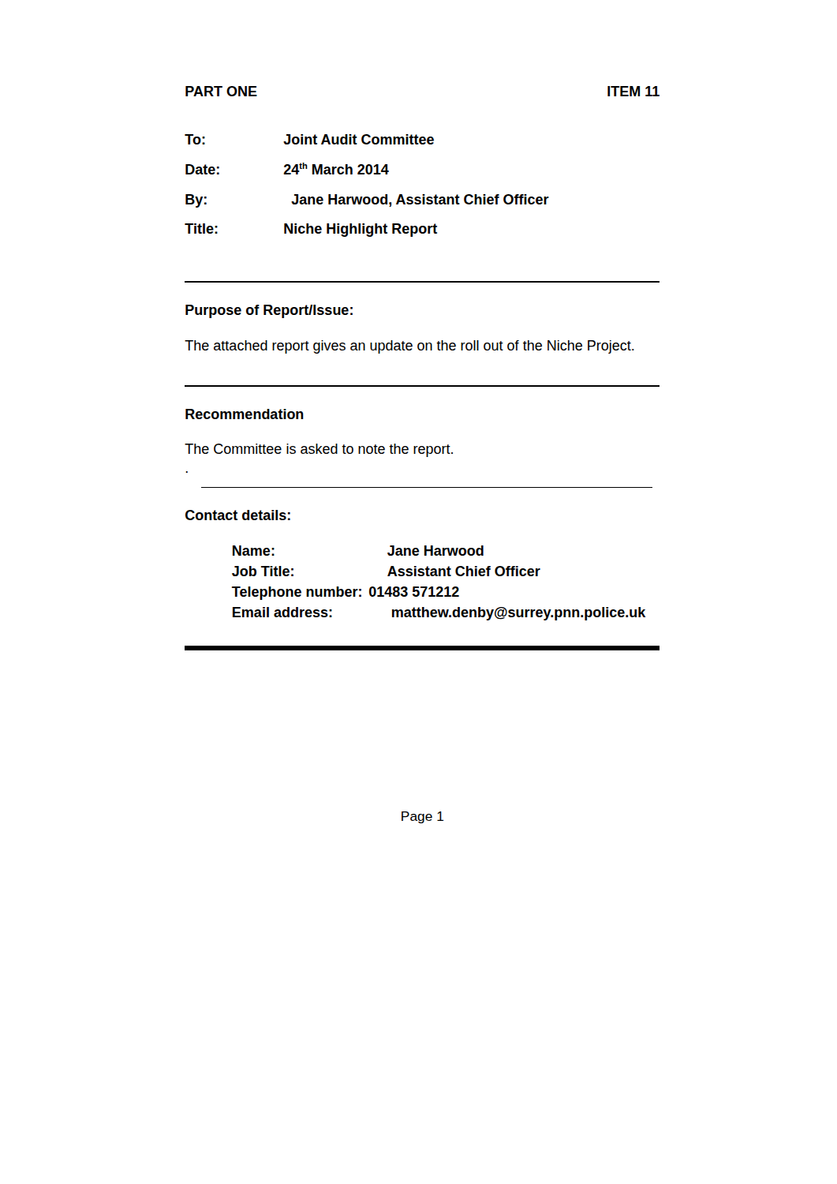PART ONE ITEM 11
| To: | Joint Audit Committee |
| Date: | 24 th March 2014 |
| By: | Jane Harwood, Assistant Chief Officer |
| Title: | Niche Highlight Report |
Purpose of Report/Issue:
The attached report gives an update on the roll out of the Niche Project.
Recommendation
The Committee is asked to note the report.
.
Contact details:
Name: Jane Harwood
Job Title: Assistant Chief Officer
Telephone number: 01483 571212
Email address: matthew.denby@surrey.pnn.police.uk
Page 1